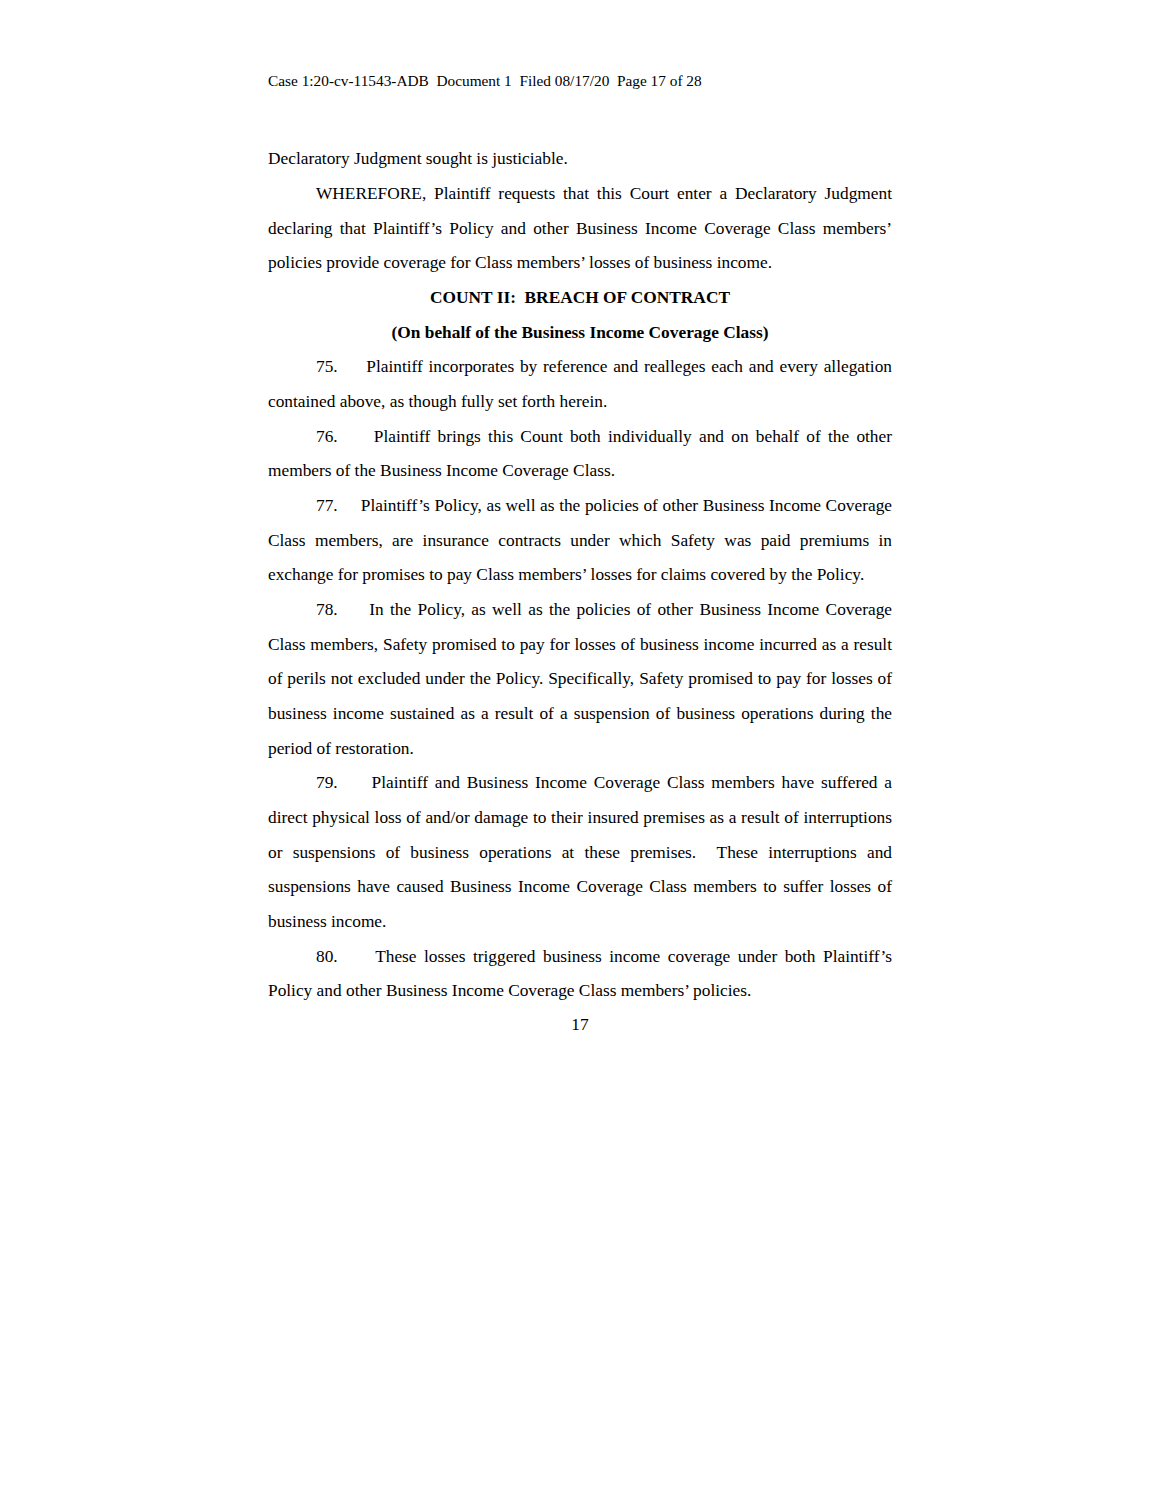Case 1:20-cv-11543-ADB Document 1 Filed 08/17/20 Page 17 of 28
Declaratory Judgment sought is justiciable.
WHEREFORE, Plaintiff requests that this Court enter a Declaratory Judgment declaring that Plaintiff’s Policy and other Business Income Coverage Class members’ policies provide coverage for Class members’ losses of business income.
COUNT II: BREACH OF CONTRACT
(On behalf of the Business Income Coverage Class)
75. Plaintiff incorporates by reference and realleges each and every allegation contained above, as though fully set forth herein.
76. Plaintiff brings this Count both individually and on behalf of the other members of the Business Income Coverage Class.
77. Plaintiff’s Policy, as well as the policies of other Business Income Coverage Class members, are insurance contracts under which Safety was paid premiums in exchange for promises to pay Class members’ losses for claims covered by the Policy.
78. In the Policy, as well as the policies of other Business Income Coverage Class members, Safety promised to pay for losses of business income incurred as a result of perils not excluded under the Policy. Specifically, Safety promised to pay for losses of business income sustained as a result of a suspension of business operations during the period of restoration.
79. Plaintiff and Business Income Coverage Class members have suffered a direct physical loss of and/or damage to their insured premises as a result of interruptions or suspensions of business operations at these premises. These interruptions and suspensions have caused Business Income Coverage Class members to suffer losses of business income.
80. These losses triggered business income coverage under both Plaintiff’s Policy and other Business Income Coverage Class members’ policies.
17